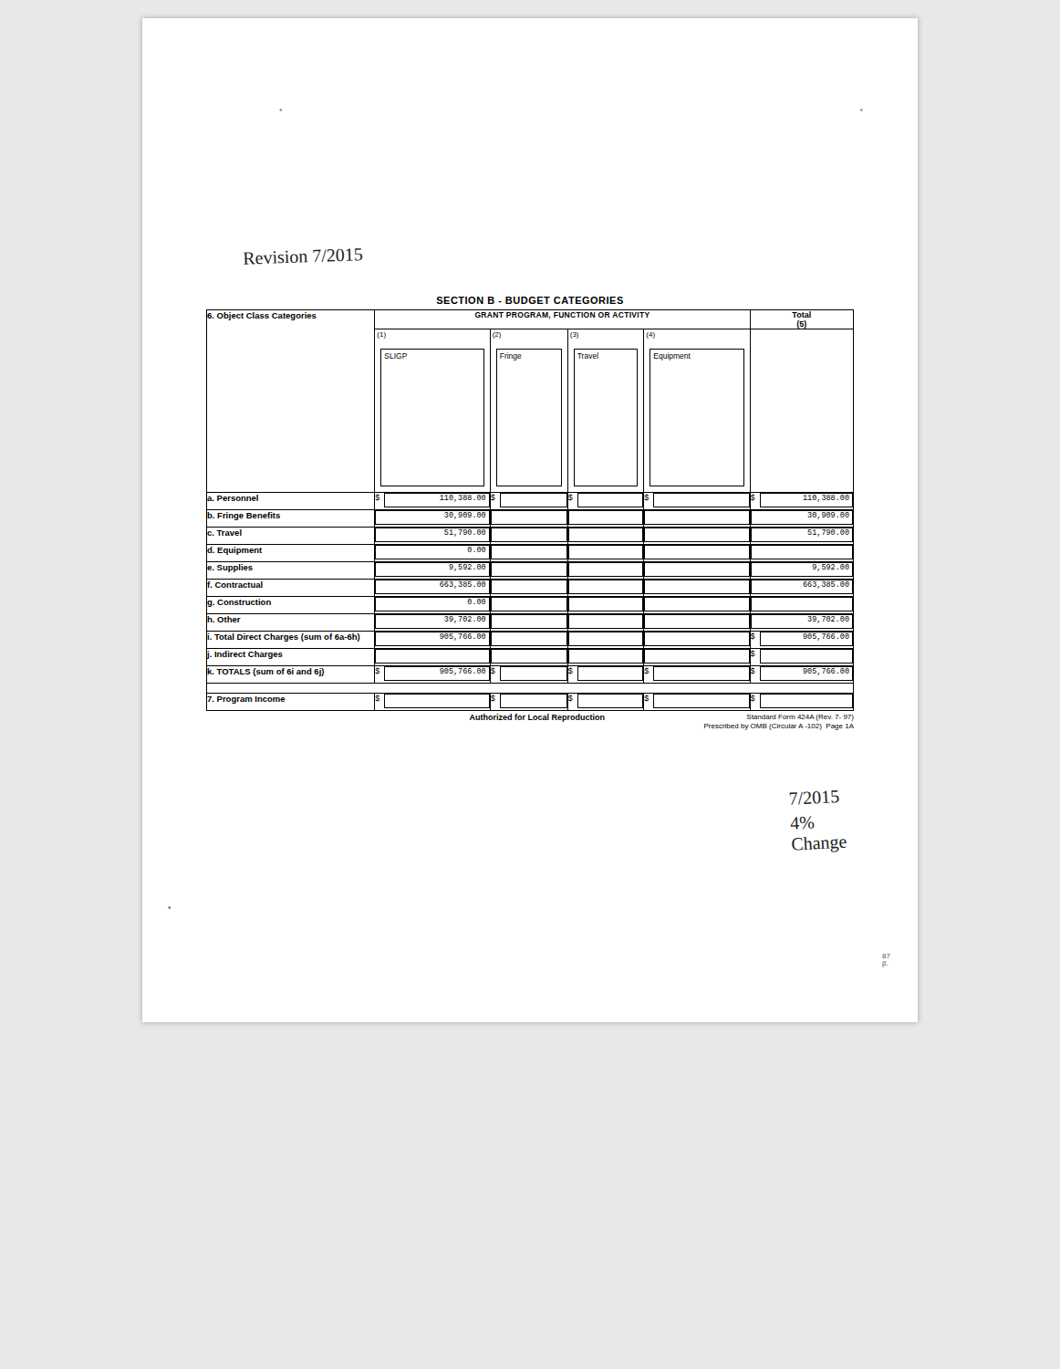•
•
Revision 7/2015
SECTION B - BUDGET CATEGORIES
| 6. Object Class Categories | GRANT PROGRAM, FUNCTION OR ACTIVITY | Total (5) |
| (1) SLIGP | (2) Fringe | (3) Travel | (4) Equipment | |
| a. Personnel | $ 110,388.00 | $ | $ | $ | $ 110,388.00 |
| b. Fringe Benefits | 30,909.00 | | | | 30,909.00 |
| c. Travel | 51,790.00 | | | | 51,790.00 |
| d. Equipment | 0.00 | | | | |
| e. Supplies | 9,592.00 | | | | 9,592.00 |
| f. Contractual | 663,385.00 | | | | 663,385.00 |
| g. Construction | 0.00 | | | | |
| h. Other | 39,702.00 | | | | 39,702.00 |
| i. Total Direct Charges (sum of 6a-6h) | 905,766.00 | | | | $ 905,766.00 |
| j. Indirect Charges | | | | | $ |
| k. TOTALS (sum of 6i and 6j) | $ 905,766.00 | $ | $ | $ | $ 905,766.00 |
| 7. Program Income | $ | $ | $ | $ | $ |
Authorized for Local Reproduction
Standard Form 424A (Rev. 7- 97)
Prescribed by OMB (Circular A -102) Page 1A
7/2015
4% Change
•
87
β.